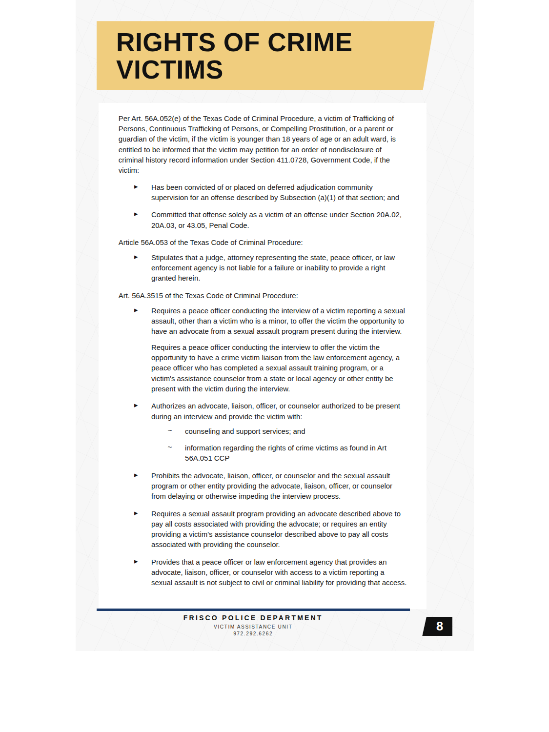RIGHTS OF CRIME VICTIMS
Per Art. 56A.052(e) of the Texas Code of Criminal Procedure, a victim of Trafficking of Persons, Continuous Trafficking of Persons, or Compelling Prostitution, or a parent or guardian of the victim, if the victim is younger than 18 years of age or an adult ward, is entitled to be informed that the victim may petition for an order of nondisclosure of criminal history record information under Section 411.0728, Government Code, if the victim:
Has been convicted of or placed on deferred adjudication community supervision for an offense described by Subsection (a)(1) of that section; and
Committed that offense solely as a victim of an offense under Section 20A.02, 20A.03, or 43.05, Penal Code.
Article 56A.053 of the Texas Code of Criminal Procedure:
Stipulates that a judge, attorney representing the state, peace officer, or law enforcement agency is not liable for a failure or inability to provide a right granted herein.
Art. 56A.3515 of the Texas Code of Criminal Procedure:
Requires a peace officer conducting the interview of a victim reporting a sexual assault, other than a victim who is a minor, to offer the victim the opportunity to have an advocate from a sexual assault program present during the interview.
Requires a peace officer conducting the interview to offer the victim the opportunity to have a crime victim liaison from the law enforcement agency, a peace officer who has completed a sexual assault training program, or a victim's assistance counselor from a state or local agency or other entity be present with the victim during the interview.
Authorizes an advocate, liaison, officer, or counselor authorized to be present during an interview and provide the victim with:
counseling and support services; and
information regarding the rights of crime victims as found in Art 56A.051 CCP
Prohibits the advocate, liaison, officer, or counselor and the sexual assault program or other entity providing the advocate, liaison, officer, or counselor from delaying or otherwise impeding the interview process.
Requires a sexual assault program providing an advocate described above to pay all costs associated with providing the advocate; or requires an entity providing a victim's assistance counselor described above to pay all costs associated with providing the counselor.
Provides that a peace officer or law enforcement agency that provides an advocate, liaison, officer, or counselor with access to a victim reporting a sexual assault is not subject to civil or criminal liability for providing that access.
FRISCO POLICE DEPARTMENT
VICTIM ASSISTANCE UNIT
972.292.6262
8